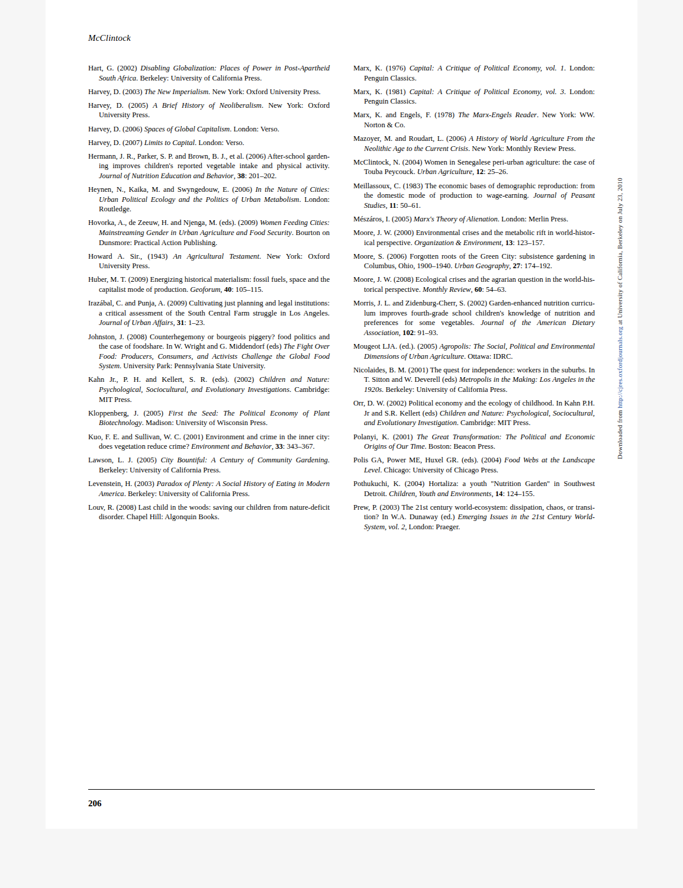McClintock
Hart, G. (2002) Disabling Globalization: Places of Power in Post-Apartheid South Africa. Berkeley: University of California Press.
Harvey, D. (2003) The New Imperialism. New York: Oxford University Press.
Harvey, D. (2005) A Brief History of Neoliberalism. New York: Oxford University Press.
Harvey, D. (2006) Spaces of Global Capitalism. London: Verso.
Harvey, D. (2007) Limits to Capital. London: Verso.
Hermann, J. R., Parker, S. P. and Brown, B. J., et al. (2006) After-school gardening improves children's reported vegetable intake and physical activity. Journal of Nutrition Education and Behavior, 38: 201–202.
Heynen, N., Kaika, M. and Swyngedouw, E. (2006) In the Nature of Cities: Urban Political Ecology and the Politics of Urban Metabolism. London: Routledge.
Hovorka, A., de Zeeuw, H. and Njenga, M. (eds). (2009) Women Feeding Cities: Mainstreaming Gender in Urban Agriculture and Food Security. Bourton on Dunsmore: Practical Action Publishing.
Howard A. Sir., (1943) An Agricultural Testament. New York: Oxford University Press.
Huber, M. T. (2009) Energizing historical materialism: fossil fuels, space and the capitalist mode of production. Geoforum, 40: 105–115.
Irazábal, C. and Punja, A. (2009) Cultivating just planning and legal institutions: a critical assessment of the South Central Farm struggle in Los Angeles. Journal of Urban Affairs, 31: 1–23.
Johnston, J. (2008) Counterhegemony or bourgeois piggery? food politics and the case of foodshare. In W. Wright and G. Middendorf (eds) The Fight Over Food: Producers, Consumers, and Activists Challenge the Global Food System. University Park: Pennsylvania State University.
Kahn Jr., P. H. and Kellert, S. R. (eds). (2002) Children and Nature: Psychological, Sociocultural, and Evolutionary Investigations. Cambridge: MIT Press.
Kloppenberg, J. (2005) First the Seed: The Political Economy of Plant Biotechnology. Madison: University of Wisconsin Press.
Kuo, F. E. and Sullivan, W. C. (2001) Environment and crime in the inner city: does vegetation reduce crime? Environment and Behavior, 33: 343–367.
Lawson, L. J. (2005) City Bountiful: A Century of Community Gardening. Berkeley: University of California Press.
Levenstein, H. (2003) Paradox of Plenty: A Social History of Eating in Modern America. Berkeley: University of California Press.
Louv, R. (2008) Last child in the woods: saving our children from nature-deficit disorder. Chapel Hill: Algonquin Books.
Marx, K. (1976) Capital: A Critique of Political Economy, vol. 1. London: Penguin Classics.
Marx, K. (1981) Capital: A Critique of Political Economy, vol. 3. London: Penguin Classics.
Marx, K. and Engels, F. (1978) The Marx-Engels Reader. New York: WW. Norton & Co.
Mazoyer, M. and Roudart, L. (2006) A History of World Agriculture From the Neolithic Age to the Current Crisis. New York: Monthly Review Press.
McClintock, N. (2004) Women in Senegalese peri-urban agriculture: the case of Touba Peycouck. Urban Agriculture, 12: 25–26.
Meillassoux, C. (1983) The economic bases of demographic reproduction: from the domestic mode of production to wage-earning. Journal of Peasant Studies, 11: 50–61.
Mészáros, I. (2005) Marx's Theory of Alienation. London: Merlin Press.
Moore, J. W. (2000) Environmental crises and the metabolic rift in world-historical perspective. Organization & Environment, 13: 123–157.
Moore, S. (2006) Forgotten roots of the Green City: subsistence gardening in Columbus, Ohio, 1900–1940. Urban Geography, 27: 174–192.
Moore, J. W. (2008) Ecological crises and the agrarian question in the world-historical perspective. Monthly Review, 60: 54–63.
Morris, J. L. and Zidenburg-Cherr, S. (2002) Garden-enhanced nutrition curriculum improves fourth-grade school children's knowledge of nutrition and preferences for some vegetables. Journal of the American Dietary Association, 102: 91–93.
Mougeot LJA. (ed.). (2005) Agropolis: The Social, Political and Environmental Dimensions of Urban Agriculture. Ottawa: IDRC.
Nicolaides, B. M. (2001) The quest for independence: workers in the suburbs. In T. Sitton and W. Deverell (eds) Metropolis in the Making: Los Angeles in the 1920s. Berkeley: University of California Press.
Orr, D. W. (2002) Political economy and the ecology of childhood. In Kahn P.H. Jr and S.R. Kellert (eds) Children and Nature: Psychological, Sociocultural, and Evolutionary Investigation. Cambridge: MIT Press.
Polanyi, K. (2001) The Great Transformation: The Political and Economic Origins of Our Time. Boston: Beacon Press.
Polis GA, Power ME, Huxel GR. (eds). (2004) Food Webs at the Landscape Level. Chicago: University of Chicago Press.
Pothukuchi, K. (2004) Hortaliza: a youth ''Nutrition Garden'' in Southwest Detroit. Children, Youth and Environments, 14: 124–155.
Prew, P. (2003) The 21st century world-ecosystem: dissipation, chaos, or transition? In W.A. Dunaway (ed.) Emerging Issues in the 21st Century World-System, vol. 2, London: Praeger.
Downloaded from http://cjres.oxfordjournals.org at University of California, Berkeley on July 23, 2010
206